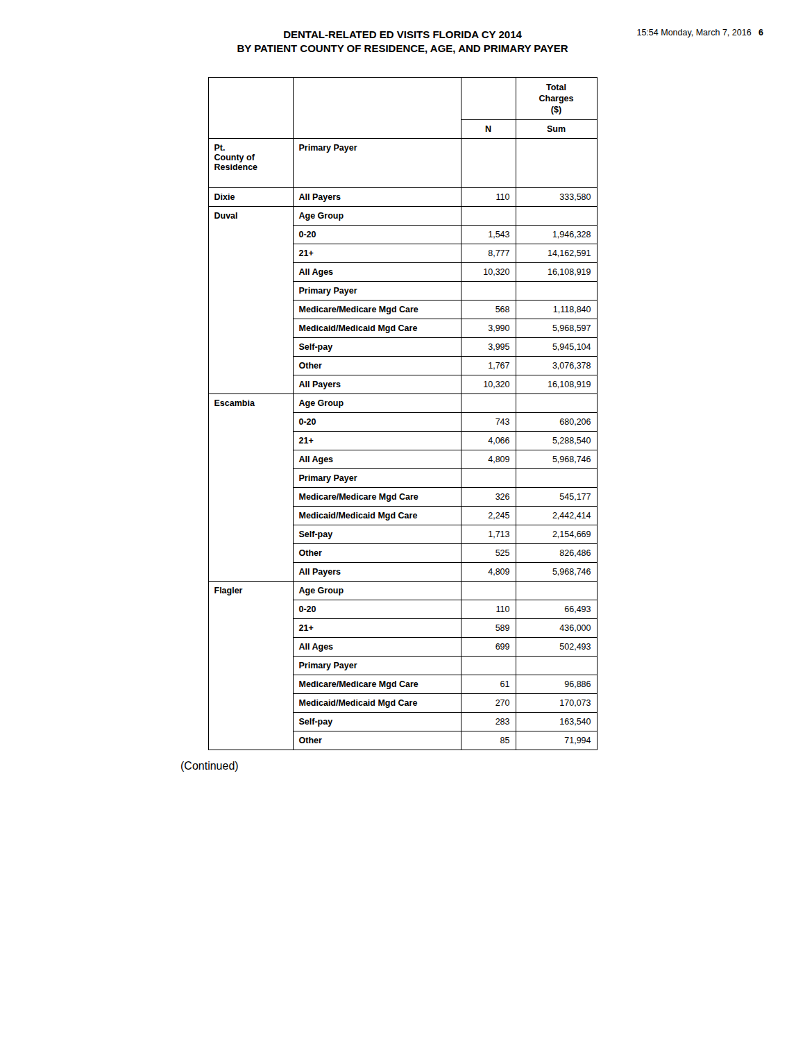DENTAL-RELATED ED VISITS FLORIDA CY 2014
BY PATIENT COUNTY OF RESIDENCE, AGE, AND PRIMARY PAYER
15:54 Monday, March 7, 2016 6
| | | | Total Charges ($) |
| --- | --- | --- | --- |
| N | Sum |
| Pt. County of Residence | Primary Payer | | |
| Dixie | All Payers | 110 | 333,580 |
| Duval | Age Group | | |
| 0-20 | 1,543 | 1,946,328 |
| 21+ | 8,777 | 14,162,591 |
| All Ages | 10,320 | 16,108,919 |
| Primary Payer | | |
| Medicare/Medicare Mgd Care | 568 | 1,118,840 |
| Medicaid/Medicaid Mgd Care | 3,990 | 5,968,597 |
| Self-pay | 3,995 | 5,945,104 |
| Other | 1,767 | 3,076,378 |
| All Payers | 10,320 | 16,108,919 |
| Escambia | Age Group | | |
| 0-20 | 743 | 680,206 |
| 21+ | 4,066 | 5,288,540 |
| All Ages | 4,809 | 5,968,746 |
| Primary Payer | | |
| Medicare/Medicare Mgd Care | 326 | 545,177 |
| Medicaid/Medicaid Mgd Care | 2,245 | 2,442,414 |
| Self-pay | 1,713 | 2,154,669 |
| Other | 525 | 826,486 |
| All Payers | 4,809 | 5,968,746 |
| Flagler | Age Group | | |
| 0-20 | 110 | 66,493 |
| 21+ | 589 | 436,000 |
| All Ages | 699 | 502,493 |
| Primary Payer | | |
| Medicare/Medicare Mgd Care | 61 | 96,886 |
| Medicaid/Medicaid Mgd Care | 270 | 170,073 |
| Self-pay | 283 | 163,540 |
| Other | 85 | 71,994 |
(Continued)